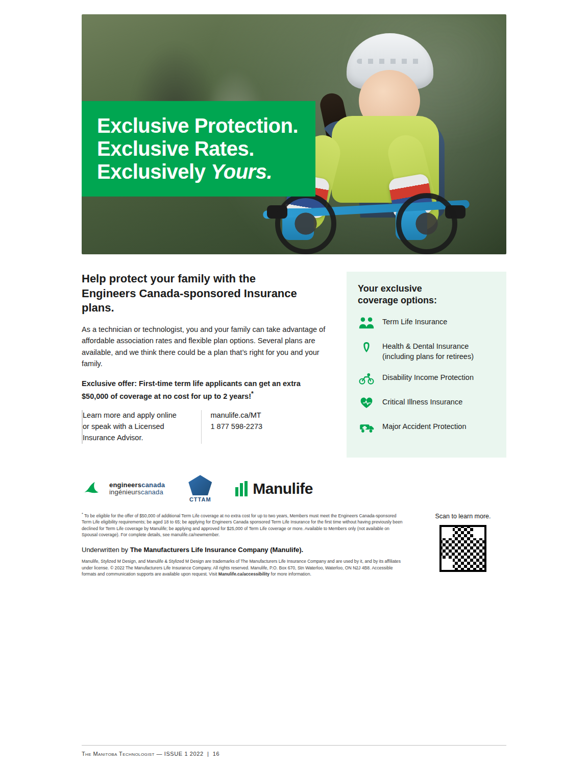Exclusive Protection.
Exclusive Rates.
Exclusively Yours.
Help protect your family with the
Engineers Canada-sponsored Insurance plans.
As a technician or technologist, you and your family can take advantage of affordable association rates and flexible plan options. Several plans are available, and we think there could be a plan that’s right for you and your family.
Exclusive offer: First-time term life applicants can get an extra $50,000 of coverage at no cost for up to 2 years!*
Learn more and apply online
or speak with a Licensed
Insurance Advisor.
manulife.ca/MT
1 877 598-2273
Your exclusive
coverage options:
Term Life Insurance
Health & Dental Insurance
(including plans for retirees)
Disability Income Protection
Critical Illness Insurance
Major Accident Protection
engineerscanada ingénieurscanada
CTTAM
Manulife
* To be eligible for the offer of $50,000 of additional Term Life coverage at no extra cost for up to two years, Members must meet the Engineers Canada-sponsored Term Life eligibility requirements; be aged 18 to 65; be applying for Engineers Canada sponsored Term Life Insurance for the first time without having previously been declined for Term Life coverage by Manulife; be applying and approved for $25,000 of Term Life coverage or more. Available to Members only (not available on Spousal coverage). For complete details, see manulife.ca/newmember.
Underwritten by The Manufacturers Life Insurance Company (Manulife).
Manulife, Stylized M Design, and Manulife & Stylized M Design are trademarks of The Manufacturers Life Insurance Company and are used by it, and by its affiliates under license. © 2022 The Manufacturers Life Insurance Company. All rights reserved. Manulife, P.O. Box 670, Stn Waterloo, Waterloo, ON N2J 4B8. Accessible formats and communication supports are available upon request. Visit Manulife.ca/accessibility for more information.
Scan to learn more.
The Manitoba Technologist — ISSUE 1 2022 | 16